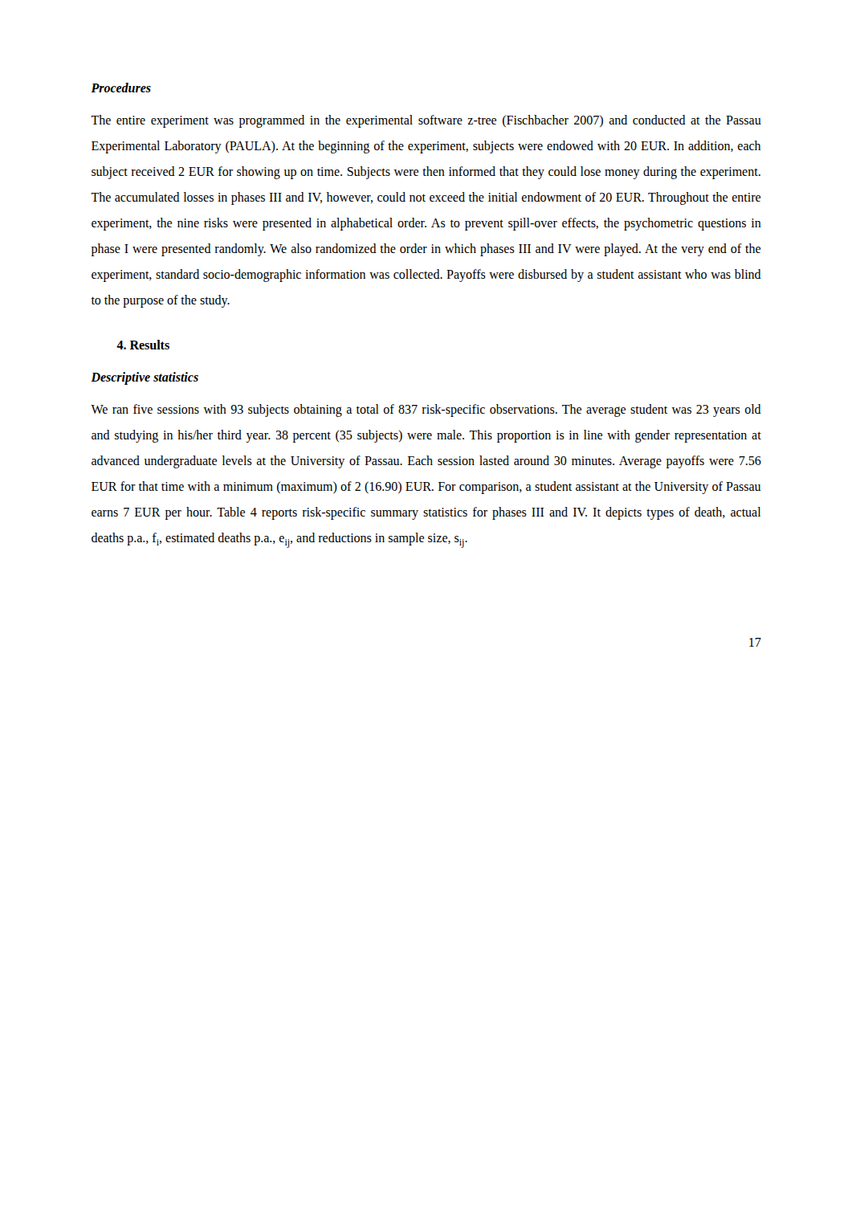Procedures
The entire experiment was programmed in the experimental software z-tree (Fischbacher 2007) and conducted at the Passau Experimental Laboratory (PAULA). At the beginning of the experiment, subjects were endowed with 20 EUR. In addition, each subject received 2 EUR for showing up on time. Subjects were then informed that they could lose money during the experiment. The accumulated losses in phases III and IV, however, could not exceed the initial endowment of 20 EUR. Throughout the entire experiment, the nine risks were presented in alphabetical order. As to prevent spill-over effects, the psychometric questions in phase I were presented randomly. We also randomized the order in which phases III and IV were played. At the very end of the experiment, standard socio-demographic information was collected. Payoffs were disbursed by a student assistant who was blind to the purpose of the study.
4. Results
Descriptive statistics
We ran five sessions with 93 subjects obtaining a total of 837 risk-specific observations. The average student was 23 years old and studying in his/her third year. 38 percent (35 subjects) were male. This proportion is in line with gender representation at advanced undergraduate levels at the University of Passau. Each session lasted around 30 minutes. Average payoffs were 7.56 EUR for that time with a minimum (maximum) of 2 (16.90) EUR. For comparison, a student assistant at the University of Passau earns 7 EUR per hour. Table 4 reports risk-specific summary statistics for phases III and IV. It depicts types of death, actual deaths p.a., fi, estimated deaths p.a., eij, and reductions in sample size, sij.
17